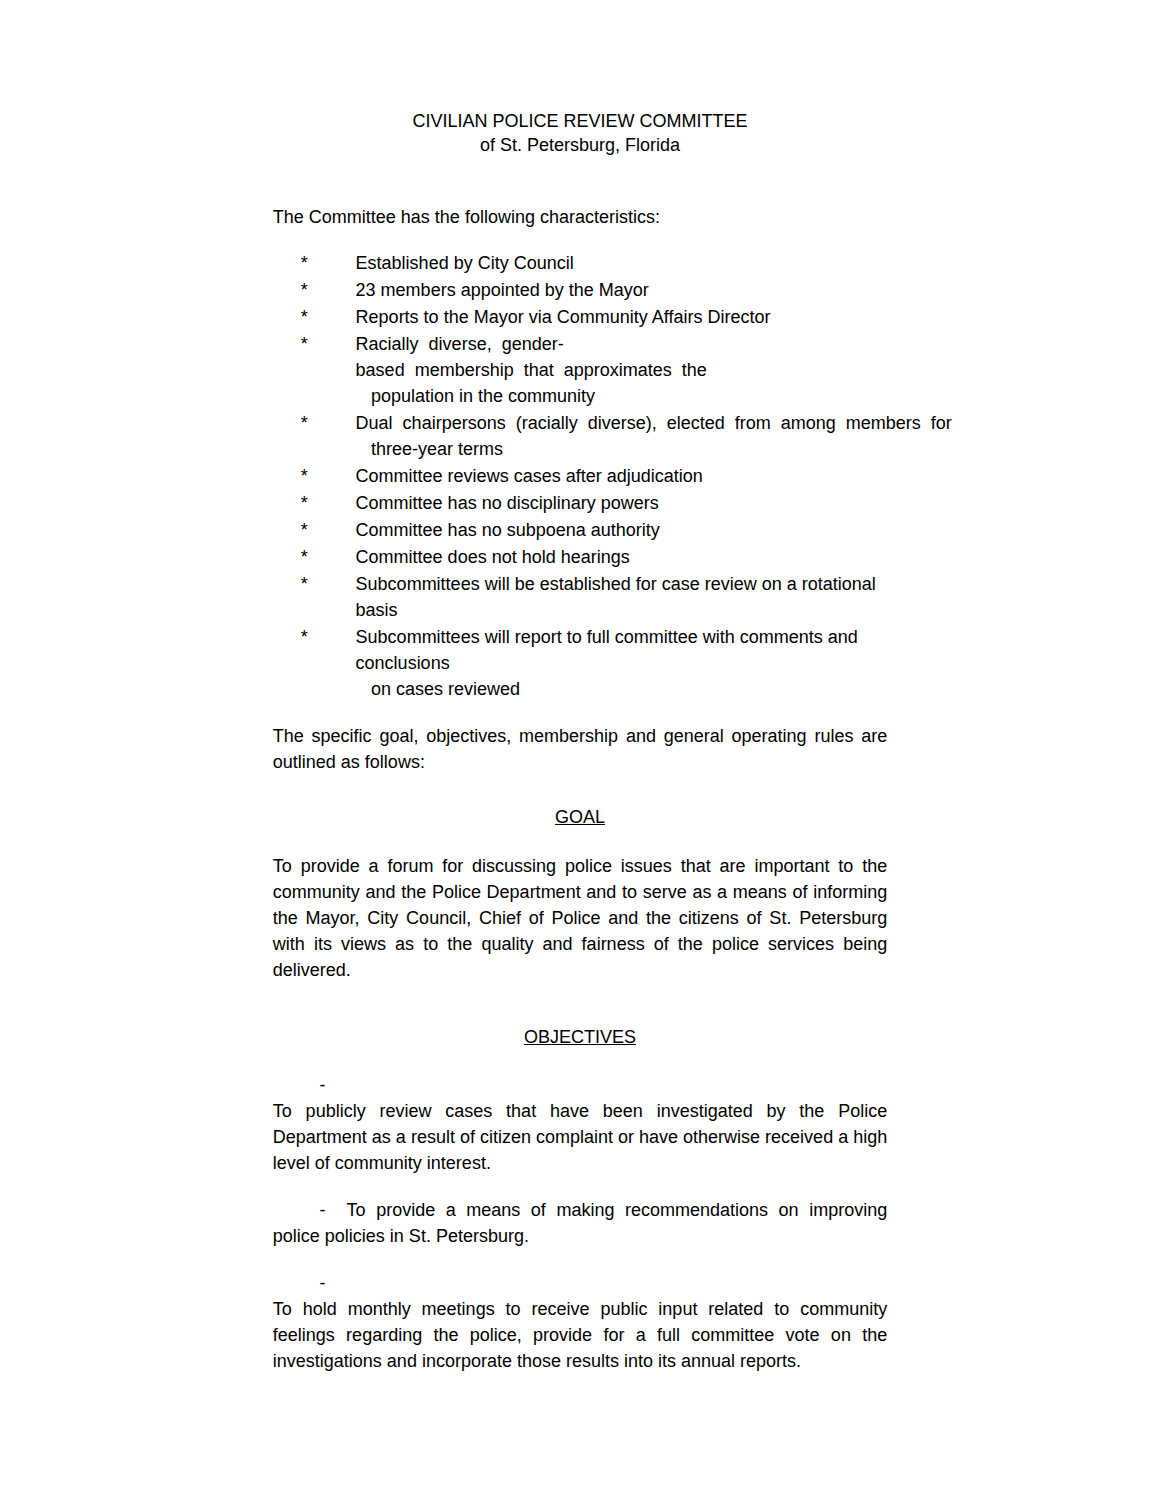CIVILIAN POLICE REVIEW COMMITTEE of St. Petersburg, Florida
The Committee has the following characteristics:
*Established by City Council
*23 members appointed by the Mayor
*Reports to the Mayor via Community Affairs Director
*Racially diverse, gender-based membership that approximates thepopulation in the community
*Dual chairpersons (racially diverse), elected from among members forthree-year terms
*Committee reviews cases after adjudication
*Committee has no disciplinary powers
*Committee has no subpoena authority
*Committee does not hold hearings
*Subcommittees will be established for case review on a rotational basis
*Subcommittees will report to full committee with comments and conclusionson cases reviewed
The specific goal, objectives, membership and general operating rules are outlined as follows:
GOAL
To provide a forum for discussing police issues that are important to the community and the Police Department and to serve as a means of informing the Mayor, City Council, Chief of Police and the citizens of St. Petersburg with its views as to the quality and fairness of the police services being delivered.
OBJECTIVES
-To publicly review cases that have been investigated by the Police Department as a result of citizen complaint or have otherwise received a high level of community interest.
-To provide a means of making recommendations on improving police policies in St. Petersburg.
-To hold monthly meetings to receive public input related to community feelings regarding the police, provide for a full committee vote on the investigations and incorporate those results into its annual reports.